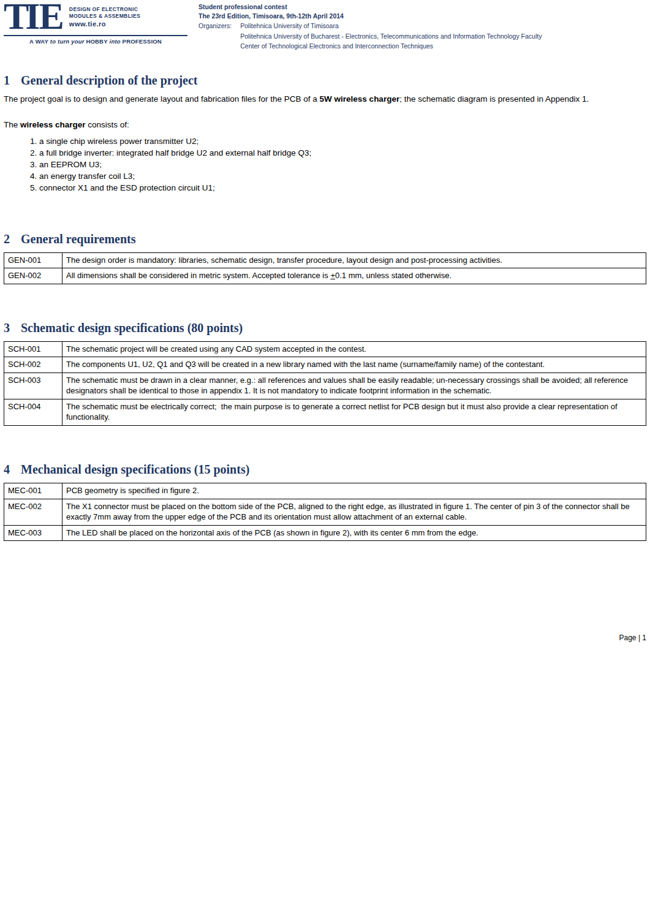TIE
DESIGN OF ELECTRONIC
MODULES & ASSEMBLIES
www.tie.ro
A WAY to turn your HOBBY into PROFESSION
Student professional contest
The 23rd Edition, Timisoara, 9th-12th April 2014
| Organizers: | Politehnica University of Timisoara |
| | Politehnica University of Bucharest - Electronics, Telecommunications and Information Technology Faculty |
| | Center of Technological Electronics and Interconnection Techniques |
1 General description of the project
The project goal is to design and generate layout and fabrication files for the PCB of a 5W wireless charger; the schematic diagram is presented in Appendix 1.
The wireless charger consists of:
a single chip wireless power transmitter U2;
a full bridge inverter: integrated half bridge U2 and external half bridge Q3;
an EEPROM U3;
an energy transfer coil L3;
connector X1 and the ESD protection circuit U1;
2 General requirements
| GEN-001 | The design order is mandatory: libraries, schematic design, transfer procedure, layout design and post-processing activities. |
| GEN-002 | All dimensions shall be considered in metric system. Accepted tolerance is + 0.1 mm, unless stated otherwise. |
3 Schematic design specifications (80 points)
| SCH-001 | The schematic project will be created using any CAD system accepted in the contest. |
| SCH-002 | The components U1, U2, Q1 and Q3 will be created in a new library named with the last name (surname/family name) of the contestant. |
| SCH-003 | The schematic must be drawn in a clear manner, e.g.: all references and values shall be easily readable; un-necessary crossings shall be avoided; all reference designators shall be identical to those in appendix 1. It is not mandatory to indicate footprint information in the schematic. |
| SCH-004 | The schematic must be electrically correct; the main purpose is to generate a correct netlist for PCB design but it must also provide a clear representation of functionality. |
4 Mechanical design specifications (15 points)
| MEC-001 | PCB geometry is specified in figure 2. |
| MEC-002 | The X1 connector must be placed on the bottom side of the PCB, aligned to the right edge, as illustrated in figure 1. The center of pin 3 of the connector shall be exactly 7mm away from the upper edge of the PCB and its orientation must allow attachment of an external cable. |
| MEC-003 | The LED shall be placed on the horizontal axis of the PCB (as shown in figure 2), with its center 6 mm from the edge. |
Page | 1